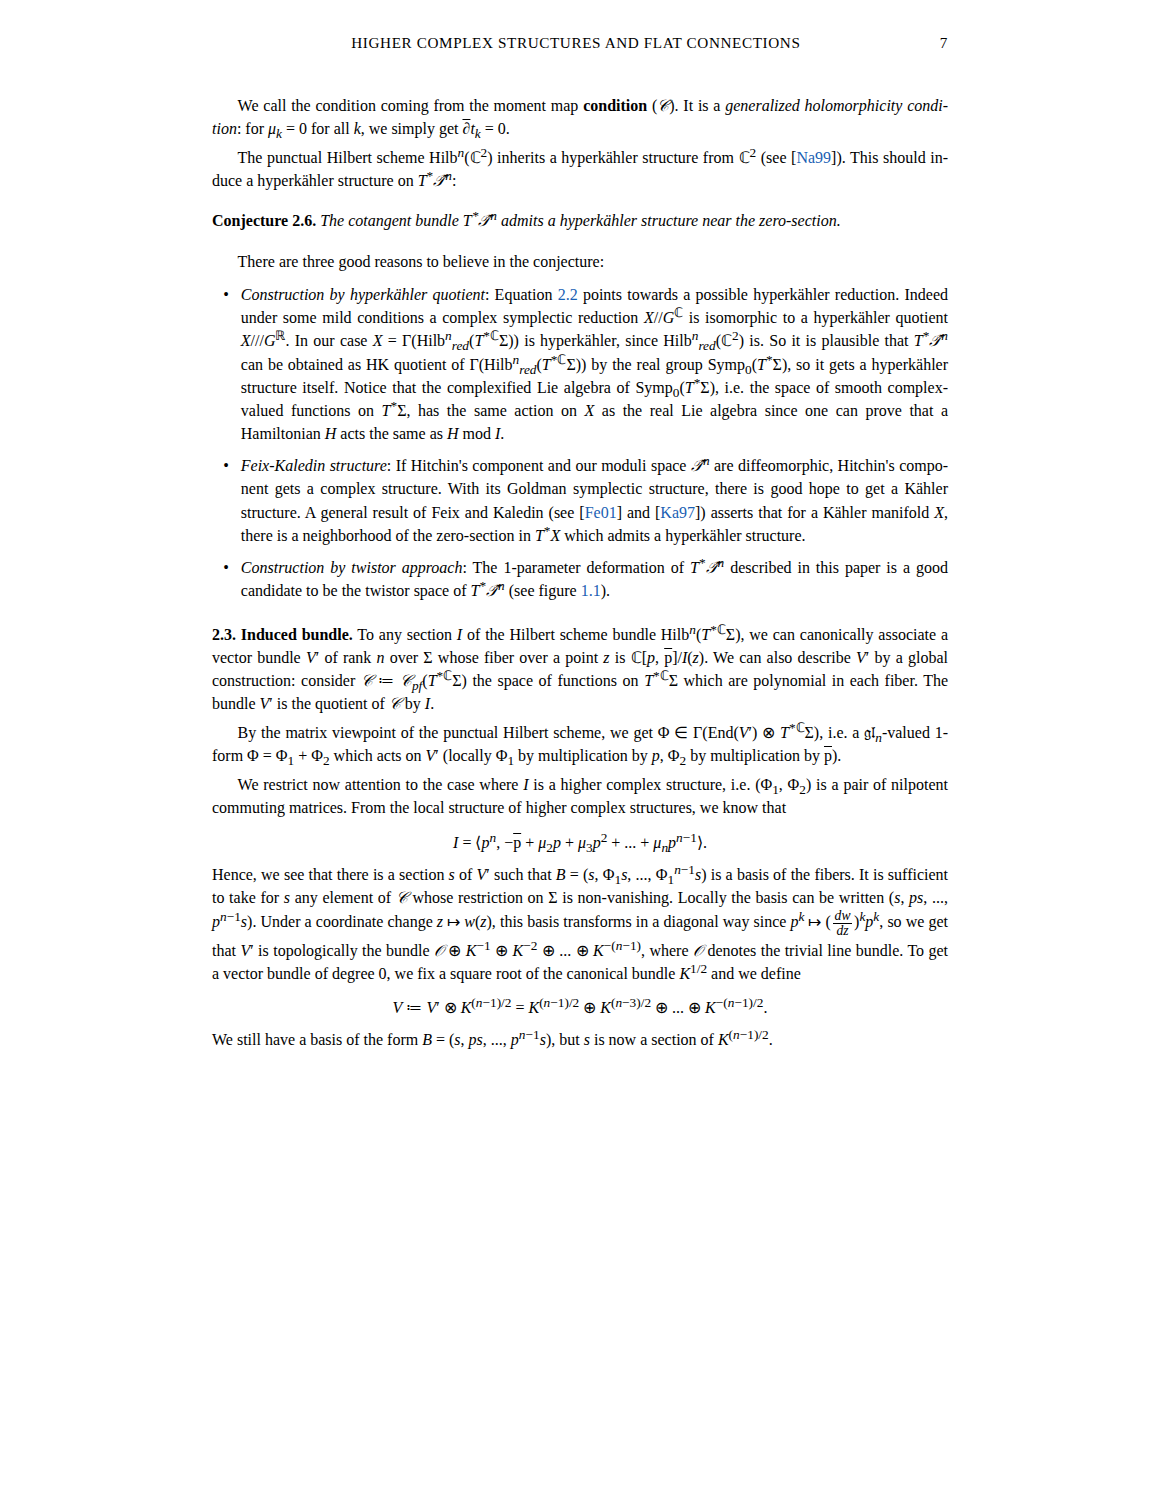HIGHER COMPLEX STRUCTURES AND FLAT CONNECTIONS 7
We call the condition coming from the moment map condition (𝒞). It is a generalized holomorphicity condition: for μk = 0 for all k, we simply get ∂tk = 0.
The punctual Hilbert scheme Hilbn(ℂ2) inherits a hyperkähler structure from ℂ2 (see [Na99]). This should induce a hyperkähler structure on T*𝒯̂n:
Conjecture 2.6. The cotangent bundle T*𝒯̂n admits a hyperkähler structure near the zero-section.
There are three good reasons to believe in the conjecture:
Construction by hyperkähler quotient: Equation 2.2 points towards a possible hyperkähler reduction. Indeed under some mild conditions a complex symplectic reduction X//Gℂ is isomorphic to a hyperkähler quotient X///Gℝ. In our case X = Γ(Hilbnred(T*ℂΣ)) is hyperkähler, since Hilbnred(ℂ2) is. So it is plausible that T*𝒯̂n can be obtained as HK quotient of Γ(Hilbnred(T*ℂΣ)) by the real group Symp0(T*Σ), so it gets a hyperkähler structure itself. Notice that the complexified Lie algebra of Symp0(T*Σ), i.e. the space of smooth complex-valued functions on T*Σ, has the same action on X as the real Lie algebra since one can prove that a Hamiltonian H acts the same as H mod I.
Feix-Kaledin structure: If Hitchin's component and our moduli space 𝒯̂n are diffeomorphic, Hitchin's component gets a complex structure. With its Goldman symplectic structure, there is good hope to get a Kähler structure. A general result of Feix and Kaledin (see [Fe01] and [Ka97]) asserts that for a Kähler manifold X, there is a neighborhood of the zero-section in T*X which admits a hyperkähler structure.
Construction by twistor approach: The 1-parameter deformation of T*𝒯̂n described in this paper is a good candidate to be the twistor space of T*𝒯̂n (see figure 1.1).
2.3. Induced bundle.
To any section I of the Hilbert scheme bundle Hilbn(T*ℂΣ), we can canonically associate a vector bundle V′ of rank n over Σ whose fiber over a point z is ℂ[p, p]/I(z). We can also describe V′ by a global construction: consider 𝒞 ≔ 𝒞pf(T*ℂΣ) the space of functions on T*ℂΣ which are polynomial in each fiber. The bundle V′ is the quotient of 𝒞 by I.
By the matrix viewpoint of the punctual Hilbert scheme, we get Φ ∈ Γ(End(V′) ⊗ T*ℂΣ), i.e. a 𝔤𝔩n-valued 1-form Φ = Φ1 + Φ2 which acts on V′ (locally Φ1 by multiplication by p, Φ2 by multiplication by p).
We restrict now attention to the case where I is a higher complex structure, i.e. (Φ1, Φ2) is a pair of nilpotent commuting matrices. From the local structure of higher complex structures, we know that
I = ⟨pn, −p + μ2p + μ3p2 + ... + μnpn−1⟩.
Hence, we see that there is a section s of V′ such that B = (s, Φ1s, ..., Φ1n−1s) is a basis of the fibers. It is sufficient to take for s any element of 𝒞 whose restriction on Σ is non-vanishing. Locally the basis can be written (s, ps, ..., pn−1s). Under a coordinate change z ↦ w(z), this basis transforms in a diagonal way since pk ↦ (dw dz)kpk, so we get that V′ is topologically the bundle 𝒪 ⊕ K−1 ⊕ K−2 ⊕ ... ⊕ K−(n−1), where 𝒪 denotes the trivial line bundle. To get a vector bundle of degree 0, we fix a square root of the canonical bundle K1/2 and we define
V ≔ V′ ⊗ K(n−1)/2 = K(n−1)/2 ⊕ K(n−3)/2 ⊕ ... ⊕ K−(n−1)/2.
We still have a basis of the form B = (s, ps, ..., pn−1s), but s is now a section of K(n−1)/2.